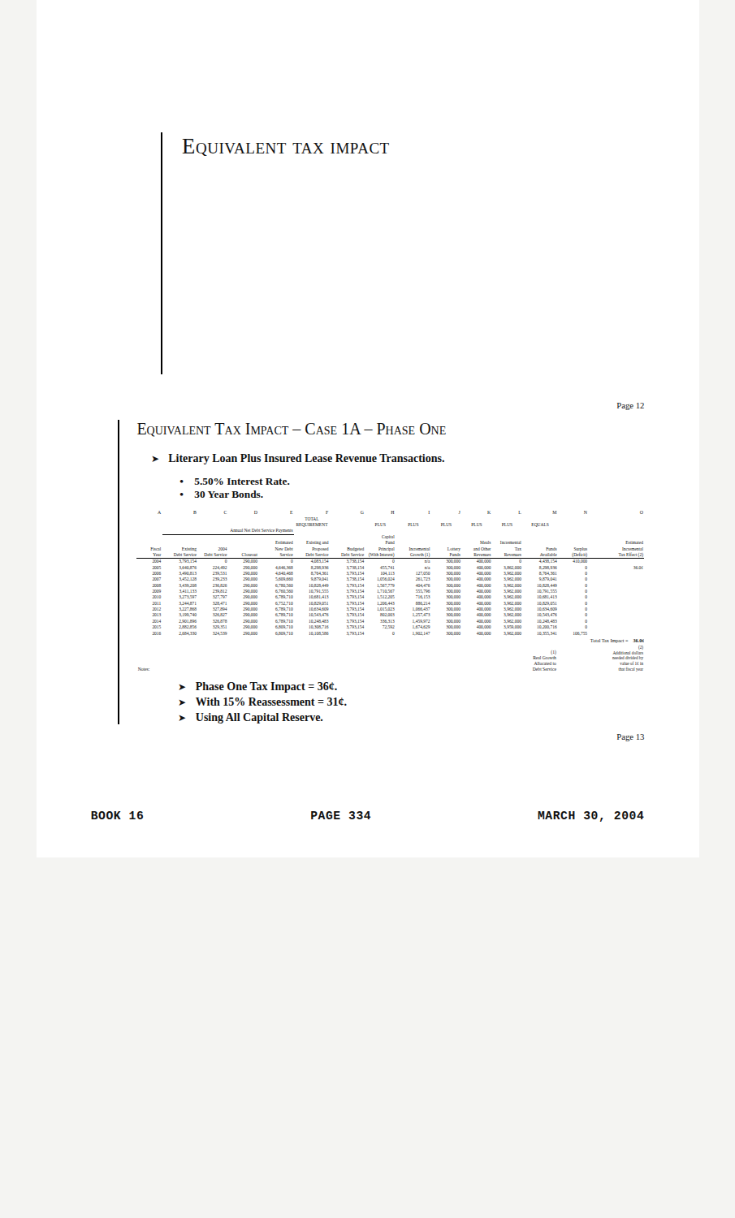Equivalent tax impact
Page 12
Equivalent Tax Impact – Case 1A – Phase One
Literary Loan Plus Insured Lease Revenue Transactions.
5.50% Interest Rate.
30 Year Bonds.
| A | B | C | D | E | F | G | H | I | J | K | L | M | N | O |
| | | | | | TOTAL REQUIREMENT | | PLUS | PLUS | PLUS | PLUS | PLUS | EQUALS | | |
| | Annual Net Debt Service Payments | | | | | | | | | | |
| | | | | Estimated | Existing and | | Capital Fund | | | Meals | Incremental | | | Estimated |
| Fiscal | Existing | 2004 | | New Debt | Proposed | Budgeted | Principal | Incremental | Lottery | and Other | Tax | Funds | Surplus | Incremental |
| Year | Debt Service | Debt Service | Closeout | Service | Debt Service | Debt Service | (With Interest) | Growth (1) | Funds | Revenues | Revenues | Available | (Deficit) | Tax Effect (2) |
| 2004 | 3,793,154 | 0 | 290,000 | 0 | 4,083,154 | 3,738,154 | 0 | n/a | 300,000 | 400,000 | 0 | 4,438,154 | 410,000 | |
| 2005 | 3,640,876 | 224,492 | 290,000 | 4,646,368 | 8,298,936 | 3,738,154 | 455,741 | n/a | 300,000 | 400,000 | 3,862,000 | 8,298,936 | 0 | 36.0¢ |
| 2006 | 3,490,813 | 239,531 | 290,000 | 4,640,468 | 8,764,361 | 3,793,154 | 104,113 | 127,050 | 300,000 | 400,000 | 3,962,000 | 8,764,361 | 0 | |
| 2007 | 3,452,128 | 239,233 | 290,000 | 5,609,660 | 9,879,041 | 3,738,154 | 1,056,024 | 261,723 | 300,000 | 400,000 | 3,962,000 | 9,879,041 | 0 | |
| 2008 | 3,439,208 | 236,826 | 290,000 | 6,780,560 | 10,828,449 | 3,793,154 | 1,567,779 | 404,476 | 300,000 | 400,000 | 3,962,000 | 10,828,449 | 0 | |
| 2009 | 3,411,133 | 239,812 | 290,000 | 6,760,560 | 10,791,555 | 3,793,154 | 1,710,567 | 555,796 | 300,000 | 400,000 | 3,962,000 | 10,791,555 | 0 | |
| 2010 | 3,273,597 | 327,797 | 290,000 | 6,789,710 | 10,681,413 | 3,793,154 | 1,512,205 | 716,153 | 300,000 | 400,000 | 3,962,000 | 10,681,413 | 0 | |
| 2011 | 3,244,871 | 328,471 | 290,000 | 6,752,710 | 10,829,051 | 3,793,154 | 1,206,443 | 886,214 | 300,000 | 400,000 | 3,962,000 | 10,829,051 | 0 | |
| 2012 | 3,227,868 | 327,894 | 290,000 | 6,789,710 | 10,634,609 | 3,793,154 | 1,015,023 | 1,066,437 | 300,000 | 400,000 | 3,962,000 | 10,634,609 | 0 | |
| 2013 | 3,199,740 | 326,827 | 290,000 | 6,789,710 | 10,543,476 | 3,793,154 | 802,003 | 1,257,473 | 300,000 | 400,000 | 3,962,000 | 10,543,476 | 0 | |
| 2014 | 2,901,896 | 326,878 | 290,000 | 6,789,710 | 10,248,483 | 3,793,154 | 336,313 | 1,459,972 | 300,000 | 400,000 | 3,962,000 | 10,248,483 | 0 | |
| 2015 | 2,882,856 | 329,351 | 290,000 | 6,809,710 | 10,308,716 | 3,793,154 | 72,592 | 1,674,629 | 300,000 | 400,000 | 3,959,000 | 10,200,716 | 0 | |
| 2016 | 2,684,330 | 324,539 | 290,000 | 6,809,710 | 10,108,586 | 3,793,154 | 0 | 1,902,147 | 300,000 | 400,000 | 3,962,000 | 10,355,341 | 106,755 | |
Total Tax Impact = 36.0¢
| Notes: | | (1) Real Growth Allocated to Debt Service | (2) Additional dollars needed divided by value of 1¢ in that fiscal year |
Phase One Tax Impact = 36¢.
With 15% Reassessment = 31¢.
Using All Capital Reserve.
Page 13
BOOK 16 PAGE 334 MARCH 30, 2004